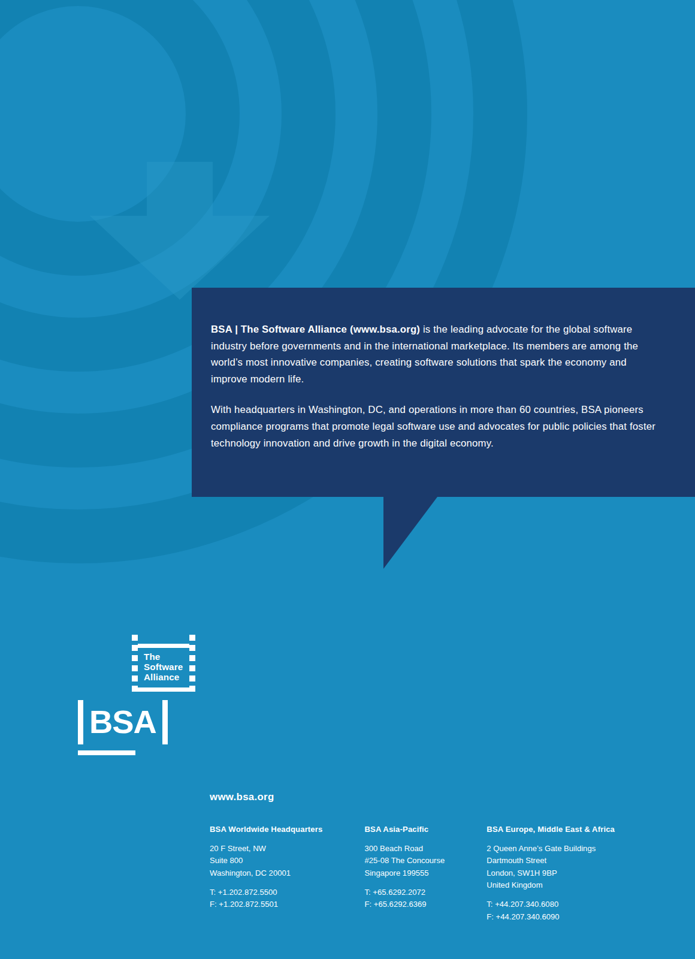BSA | The Software Alliance (www.bsa.org) is the leading advocate for the global software industry before governments and in the international marketplace. Its members are among the world’s most innovative companies, creating software solutions that spark the economy and improve modern life.
With headquarters in Washington, DC, and operations in more than 60 countries, BSA pioneers compliance programs that promote legal software use and advocates for public policies that foster technology innovation and drive growth in the digital economy.
The
Software
Alliance
BSA
www.bsa.org
BSA Worldwide Headquarters
20 F Street, NW
Suite 800
Washington, DC 20001
T: +1.202.872.5500
F: +1.202.872.5501
BSA Asia-Pacific
300 Beach Road
#25-08 The Concourse
Singapore 199555
T: +65.6292.2072
F: +65.6292.6369
BSA Europe, Middle East & Africa
2 Queen Anne’s Gate Buildings
Dartmouth Street
London, SW1H 9BP
United Kingdom
T: +44.207.340.6080
F: +44.207.340.6090